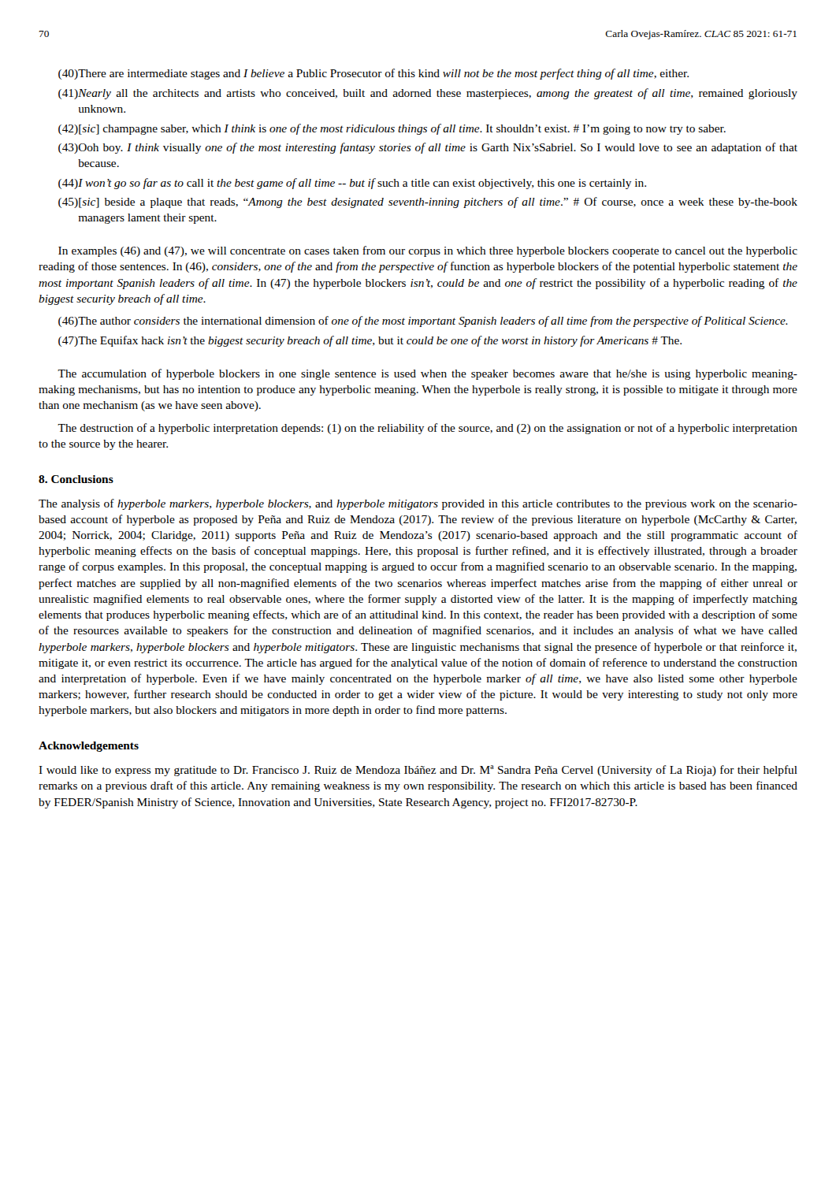70 Carla Ovejas-Ramírez. CLAC 85 2021: 61-71
(40) There are intermediate stages and I believe a Public Prosecutor of this kind will not be the most perfect thing of all time, either.
(41) Nearly all the architects and artists who conceived, built and adorned these masterpieces, among the greatest of all time, remained gloriously unknown.
(42)[sic] champagne saber, which I think is one of the most ridiculous things of all time. It shouldn’t exist. # I’m going to now try to saber.
(43) Ooh boy. I think visually one of the most interesting fantasy stories of all time is Garth Nix’sSabriel. So I would love to see an adaptation of that because.
(44) I won’t go so far as to call it the best game of all time -- but if such a title can exist objectively, this one is certainly in.
(45)[sic] beside a plaque that reads, “Among the best designated seventh-inning pitchers of all time.” # Of course, once a week these by-the-book managers lament their spent.
In examples (46) and (47), we will concentrate on cases taken from our corpus in which three hyperbole blockers cooperate to cancel out the hyperbolic reading of those sentences. In (46), considers, one of the and from the perspective of function as hyperbole blockers of the potential hyperbolic statement the most important Spanish leaders of all time. In (47) the hyperbole blockers isn’t, could be and one of restrict the possibility of a hyperbolic reading of the biggest security breach of all time.
(46) The author considers the international dimension of one of the most important Spanish leaders of all time from the perspective of Political Science.
(47) The Equifax hack isn’t the biggest security breach of all time, but it could be one of the worst in history for Americans # The.
The accumulation of hyperbole blockers in one single sentence is used when the speaker becomes aware that he/she is using hyperbolic meaning-making mechanisms, but has no intention to produce any hyperbolic meaning. When the hyperbole is really strong, it is possible to mitigate it through more than one mechanism (as we have seen above).
The destruction of a hyperbolic interpretation depends: (1) on the reliability of the source, and (2) on the assignation or not of a hyperbolic interpretation to the source by the hearer.
8. Conclusions
The analysis of hyperbole markers, hyperbole blockers, and hyperbole mitigators provided in this article contributes to the previous work on the scenario-based account of hyperbole as proposed by Peña and Ruiz de Mendoza (2017). The review of the previous literature on hyperbole (McCarthy & Carter, 2004; Norrick, 2004; Claridge, 2011) supports Peña and Ruiz de Mendoza’s (2017) scenario-based approach and the still programmatic account of hyperbolic meaning effects on the basis of conceptual mappings. Here, this proposal is further refined, and it is effectively illustrated, through a broader range of corpus examples. In this proposal, the conceptual mapping is argued to occur from a magnified scenario to an observable scenario. In the mapping, perfect matches are supplied by all non-magnified elements of the two scenarios whereas imperfect matches arise from the mapping of either unreal or unrealistic magnified elements to real observable ones, where the former supply a distorted view of the latter. It is the mapping of imperfectly matching elements that produces hyperbolic meaning effects, which are of an attitudinal kind. In this context, the reader has been provided with a description of some of the resources available to speakers for the construction and delineation of magnified scenarios, and it includes an analysis of what we have called hyperbole markers, hyperbole blockers and hyperbole mitigators. These are linguistic mechanisms that signal the presence of hyperbole or that reinforce it, mitigate it, or even restrict its occurrence. The article has argued for the analytical value of the notion of domain of reference to understand the construction and interpretation of hyperbole. Even if we have mainly concentrated on the hyperbole marker of all time, we have also listed some other hyperbole markers; however, further research should be conducted in order to get a wider view of the picture. It would be very interesting to study not only more hyperbole markers, but also blockers and mitigators in more depth in order to find more patterns.
Acknowledgements
I would like to express my gratitude to Dr. Francisco J. Ruiz de Mendoza Ibáñez and Dr. Mª Sandra Peña Cervel (University of La Rioja) for their helpful remarks on a previous draft of this article. Any remaining weakness is my own responsibility. The research on which this article is based has been financed by FEDER/Spanish Ministry of Science, Innovation and Universities, State Research Agency, project no. FFI2017-82730-P.